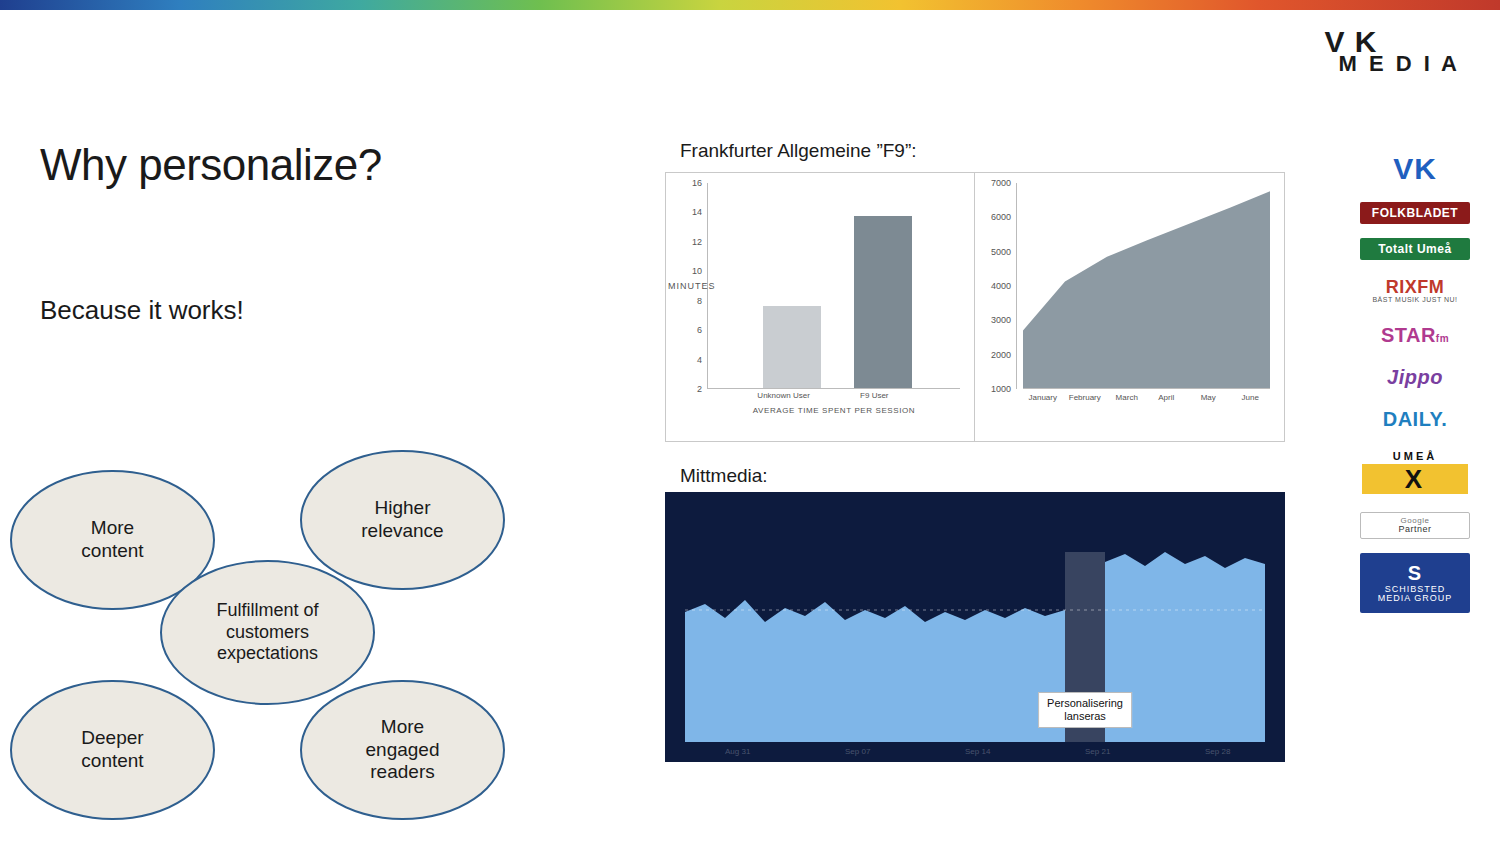V K M E D I A
Why personalize?
Because it works!
More
content
Higher
relevance
Fulfillment of
customers
expectations
Deeper
content
More
engaged
readers
Frankfurter Allgemeine ”F9”:
16 14 12 10 8 6 4 2 MINUTES
Unknown User F9 User
AVERAGE TIME SPENT PER SESSION
7000 6000 5000 4000 3000 2000 1000
January February March April May June
Mittmedia:
Aug 31 Sep 07 Sep 14 Sep 21 Sep 28
Personalisering
lanseras
VK
FOLKBLADET
Totalt Umeå
RIXFMBÄST MUSIK JUST NU!
STARfm
Jippo
DAILY.
UMEÅX
Google Partner
SSCHIBSTED
MEDIA GROUP